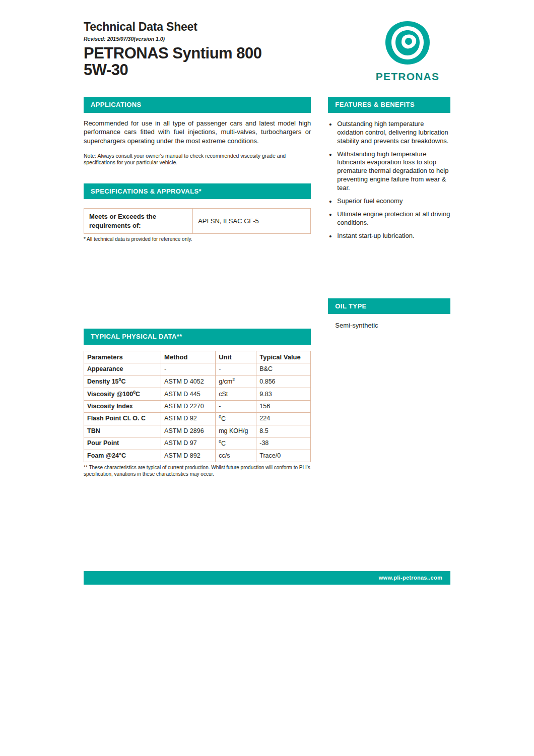Technical Data Sheet
Revised: 2015/07/30(version 1.0)
PETRONAS Syntium 800
5W-30
PETRONAS
APPLICATIONS
Recommended for use in all type of passenger cars and latest model high performance cars fitted with fuel injections, multi-valves, turbochargers or superchargers operating under the most extreme conditions.
Note: Always consult your owner's manual to check recommended viscosity grade and specifications for your particular vehicle.
SPECIFICATIONS & APPROVALS*
| Meets or Exceeds the requirements of: | API SN, ILSAC GF-5 |
* All technical data is provided for reference only.
TYPICAL PHYSICAL DATA**
| Parameters | Method | Unit | Typical Value |
| --- | --- | --- | --- |
| Appearance | - | - | B&C |
| Density 15 0 C | ASTM D 4052 | g/cm 2 | 0.856 |
| Viscosity @100 0 C | ASTM D 445 | cSt | 9.83 |
| Viscosity Index | ASTM D 2270 | - | 156 |
| Flash Point Cl. O. C | ASTM D 92 | 0 C | 224 |
| TBN | ASTM D 2896 | mg KOH/g | 8.5 |
| Pour Point | ASTM D 97 | 0 C | -38 |
| Foam @24°C | ASTM D 892 | cc/s | Trace/0 |
** These characteristics are typical of current production. Whilst future production will conform to PLI's specification, variations in these characteristics may occur.
FEATURES & BENEFITS
Outstanding high temperature oxidation control, delivering lubrication stability and prevents car breakdowns.
Withstanding high temperature lubricants evaporation loss to stop premature thermal degradation to help preventing engine failure from wear & tear.
Superior fuel economy
Ultimate engine protection at all driving conditions.
Instant start-up lubrication.
OIL TYPE
Semi-synthetic
www.pli-petronas..com